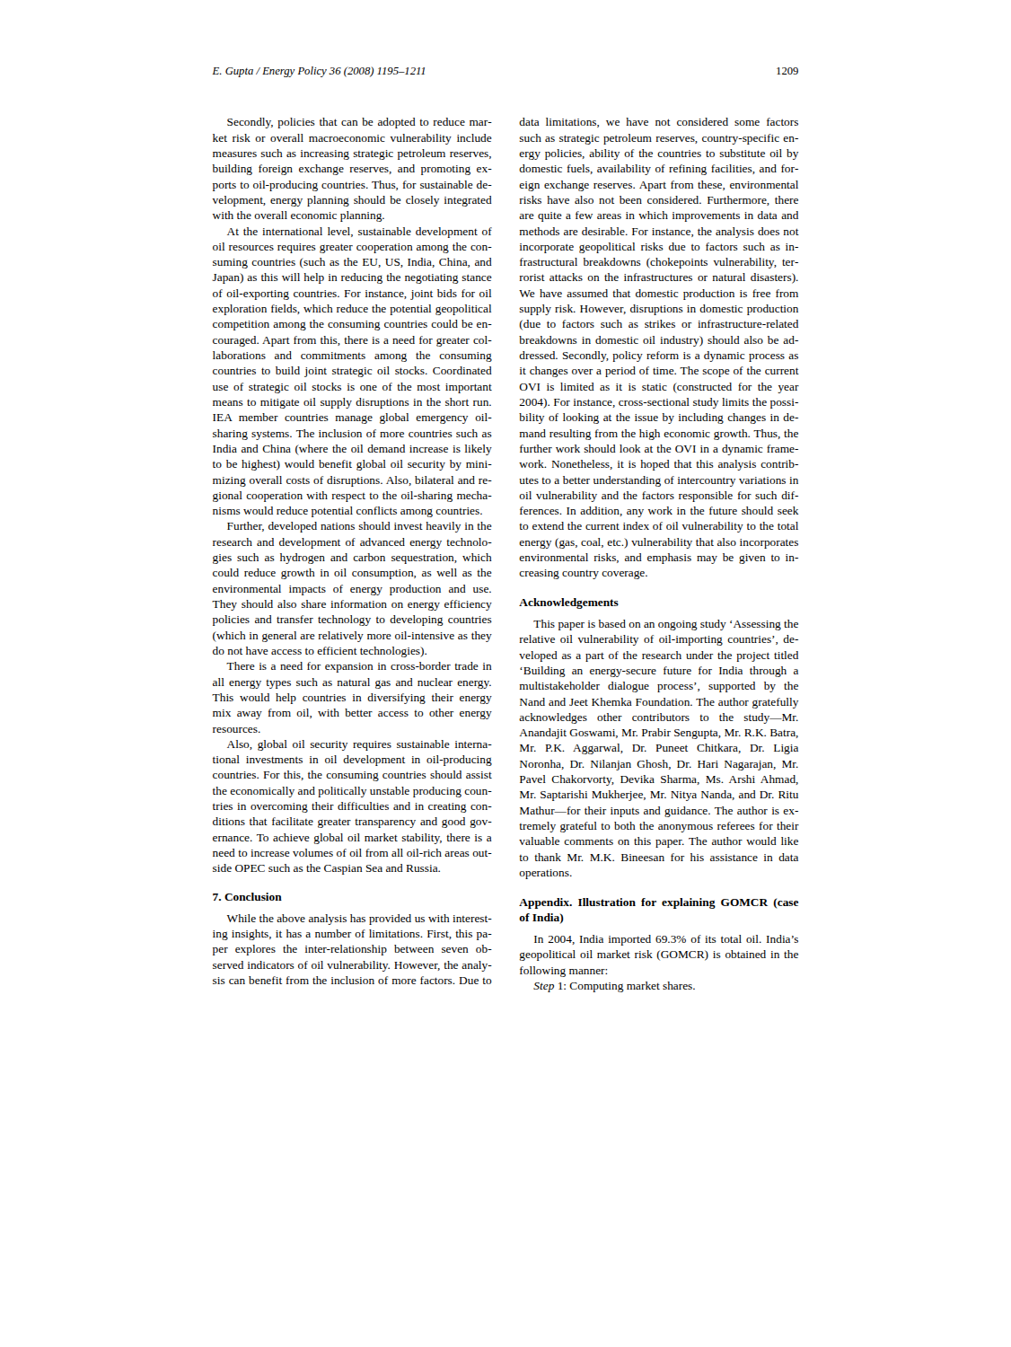E. Gupta / Energy Policy 36 (2008) 1195–1211 1209
Secondly, policies that can be adopted to reduce market risk or overall macroeconomic vulnerability include measures such as increasing strategic petroleum reserves, building foreign exchange reserves, and promoting exports to oil-producing countries. Thus, for sustainable development, energy planning should be closely integrated with the overall economic planning.
At the international level, sustainable development of oil resources requires greater cooperation among the consuming countries (such as the EU, US, India, China, and Japan) as this will help in reducing the negotiating stance of oil-exporting countries. For instance, joint bids for oil exploration fields, which reduce the potential geopolitical competition among the consuming countries could be encouraged. Apart from this, there is a need for greater collaborations and commitments among the consuming countries to build joint strategic oil stocks. Coordinated use of strategic oil stocks is one of the most important means to mitigate oil supply disruptions in the short run. IEA member countries manage global emergency oil-sharing systems. The inclusion of more countries such as India and China (where the oil demand increase is likely to be highest) would benefit global oil security by minimizing overall costs of disruptions. Also, bilateral and regional cooperation with respect to the oil-sharing mechanisms would reduce potential conflicts among countries.
Further, developed nations should invest heavily in the research and development of advanced energy technologies such as hydrogen and carbon sequestration, which could reduce growth in oil consumption, as well as the environmental impacts of energy production and use. They should also share information on energy efficiency policies and transfer technology to developing countries (which in general are relatively more oil-intensive as they do not have access to efficient technologies).
There is a need for expansion in cross-border trade in all energy types such as natural gas and nuclear energy. This would help countries in diversifying their energy mix away from oil, with better access to other energy resources.
Also, global oil security requires sustainable international investments in oil development in oil-producing countries. For this, the consuming countries should assist the economically and politically unstable producing countries in overcoming their difficulties and in creating conditions that facilitate greater transparency and good governance. To achieve global oil market stability, there is a need to increase volumes of oil from all oil-rich areas outside OPEC such as the Caspian Sea and Russia.
7. Conclusion
While the above analysis has provided us with interesting insights, it has a number of limitations. First, this paper explores the inter-relationship between seven observed indicators of oil vulnerability. However, the analysis can benefit from the inclusion of more factors. Due to data limitations, we have not considered some factors such as strategic petroleum reserves, country-specific energy policies, ability of the countries to substitute oil by domestic fuels, availability of refining facilities, and foreign exchange reserves. Apart from these, environmental risks have also not been considered. Furthermore, there are quite a few areas in which improvements in data and methods are desirable. For instance, the analysis does not incorporate geopolitical risks due to factors such as infrastructural breakdowns (chokepoints vulnerability, terrorist attacks on the infrastructures or natural disasters). We have assumed that domestic production is free from supply risk. However, disruptions in domestic production (due to factors such as strikes or infrastructure-related breakdowns in domestic oil industry) should also be addressed. Secondly, policy reform is a dynamic process as it changes over a period of time. The scope of the current OVI is limited as it is static (constructed for the year 2004). For instance, cross-sectional study limits the possibility of looking at the issue by including changes in demand resulting from the high economic growth. Thus, the further work should look at the OVI in a dynamic framework. Nonetheless, it is hoped that this analysis contributes to a better understanding of intercountry variations in oil vulnerability and the factors responsible for such differences. In addition, any work in the future should seek to extend the current index of oil vulnerability to the total energy (gas, coal, etc.) vulnerability that also incorporates environmental risks, and emphasis may be given to increasing country coverage.
Acknowledgements
This paper is based on an ongoing study ‘Assessing the relative oil vulnerability of oil-importing countries’, developed as a part of the research under the project titled ‘Building an energy-secure future for India through a multistakeholder dialogue process’, supported by the Nand and Jeet Khemka Foundation. The author gratefully acknowledges other contributors to the study—Mr. Anandajit Goswami, Mr. Prabir Sengupta, Mr. R.K. Batra, Mr. P.K. Aggarwal, Dr. Puneet Chitkara, Dr. Ligia Noronha, Dr. Nilanjan Ghosh, Dr. Hari Nagarajan, Mr. Pavel Chakorvorty, Devika Sharma, Ms. Arshi Ahmad, Mr. Saptarishi Mukherjee, Mr. Nitya Nanda, and Dr. Ritu Mathur—for their inputs and guidance. The author is extremely grateful to both the anonymous referees for their valuable comments on this paper. The author would like to thank Mr. M.K. Bineesan for his assistance in data operations.
Appendix. Illustration for explaining GOMCR (case of India)
In 2004, India imported 69.3% of its total oil. India’s geopolitical oil market risk (GOMCR) is obtained in the following manner:
Step 1: Computing market shares.